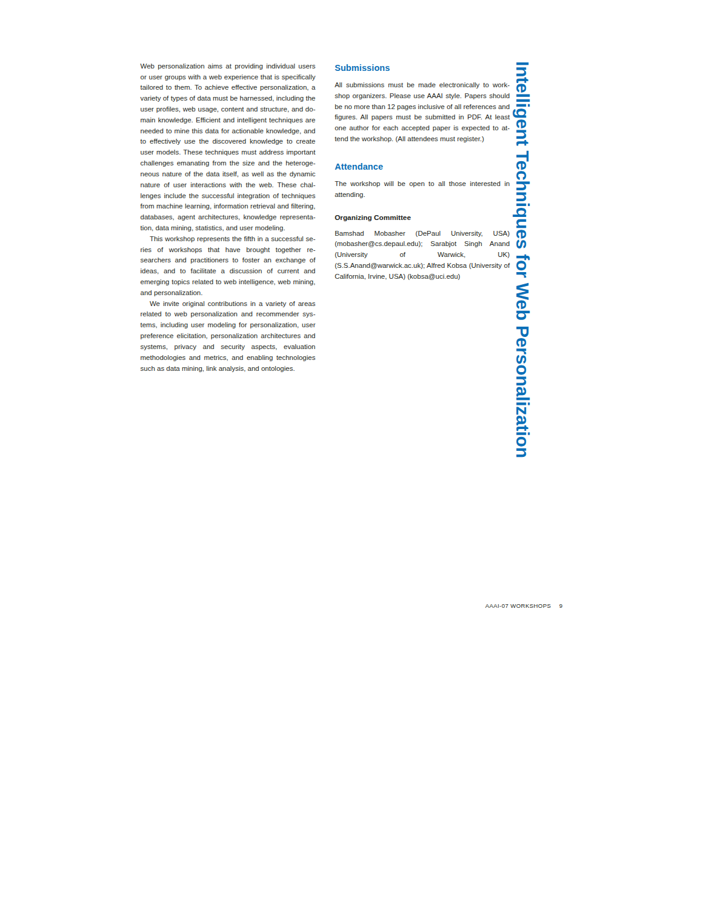Intelligent Techniques for Web Personalization
Web personalization aims at providing individual users or user groups with a web experience that is specifically tailored to them. To achieve effective personalization, a variety of types of data must be harnessed, including the user profiles, web usage, content and structure, and domain knowledge. Efficient and intelligent techniques are needed to mine this data for actionable knowledge, and to effectively use the discovered knowledge to create user models. These techniques must address important challenges emanating from the size and the heterogeneous nature of the data itself, as well as the dynamic nature of user interactions with the web. These challenges include the successful integration of techniques from machine learning, information retrieval and filtering, databases, agent architectures, knowledge representation, data mining, statistics, and user modeling.
This workshop represents the fifth in a successful series of workshops that have brought together researchers and practitioners to foster an exchange of ideas, and to facilitate a discussion of current and emerging topics related to web intelligence, web mining, and personalization.
We invite original contributions in a variety of areas related to web personalization and recommender systems, including user modeling for personalization, user preference elicitation, personalization architectures and systems, privacy and security aspects, evaluation methodologies and metrics, and enabling technologies such as data mining, link analysis, and ontologies.
Submissions
All submissions must be made electronically to workshop organizers. Please use AAAI style. Papers should be no more than 12 pages inclusive of all references and figures. All papers must be submitted in PDF. At least one author for each accepted paper is expected to attend the workshop. (All attendees must register.)
Attendance
The workshop will be open to all those interested in attending.
Organizing Committee
Bamshad Mobasher (DePaul University, USA) (mobasher@cs.depaul.edu); Sarabjot Singh Anand (University of Warwick, UK) (S.S.Anand@warwick.ac.uk); Alfred Kobsa (University of California, Irvine, USA) (kobsa@uci.edu)
AAAI-07 WORKSHOPS9